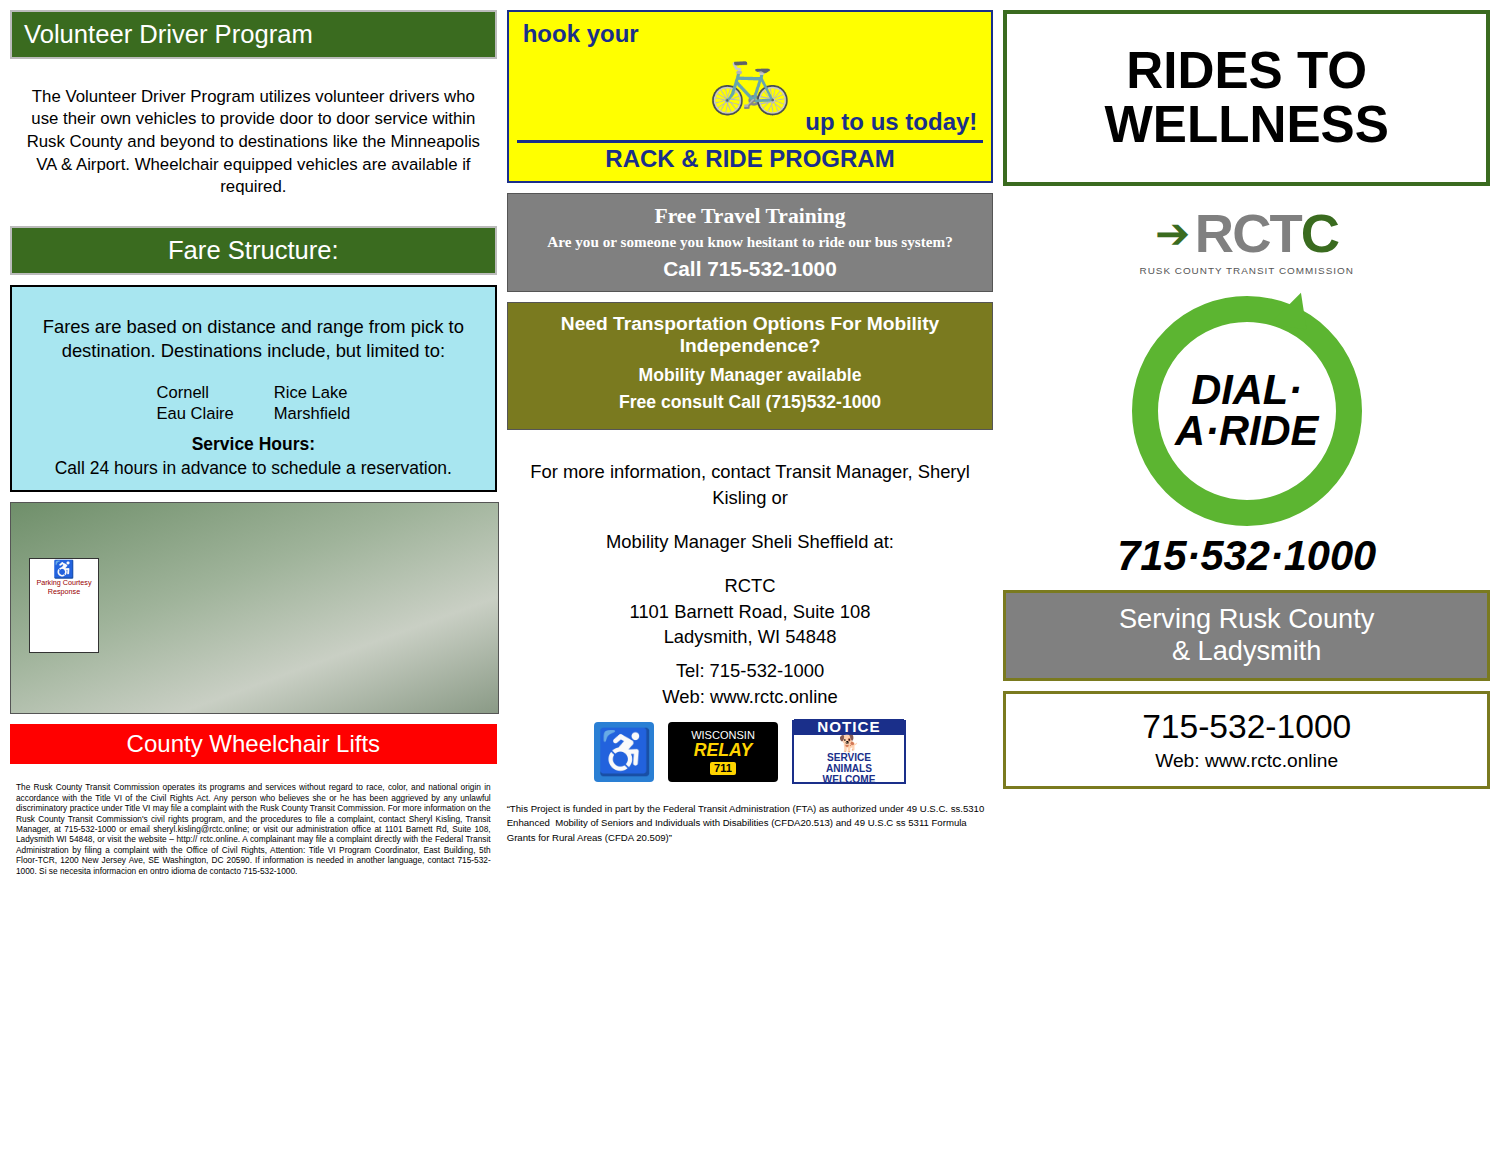Volunteer Driver Program
The Volunteer Driver Program utilizes volunteer drivers who use their own vehicles to provide door to door service within Rusk County and beyond to destinations like the Minneapolis VA & Airport. Wheelchair equipped vehicles are available if required.
Fare Structure:
Fares are based on distance and range from pick to destination. Destinations include, but limited to:
Cornell
Eau Claire
Rice Lake
Marshfield
Service Hours:
Call 24 hours in advance to schedule a reservation.
♿
Parking Courtesy
Response
County Wheelchair Lifts
The Rusk County Transit Commission operates its programs and services without regard to race, color, and national origin in accordance with the Title VI of the Civil Rights Act. Any person who believes she or he has been aggrieved by any unlawful discriminatory practice under Title VI may file a complaint with the Rusk County Transit Commission. For more information on the Rusk County Transit Commission's civil rights program, and the procedures to file a complaint, contact Sheryl Kisling, Transit Manager, at 715-532-1000 or email sheryl.kisling@rctc.online; or visit our administration office at 1101 Barnett Rd, Suite 108, Ladysmith WI 54848, or visit the website – http:// rctc.online. A complainant may file a complaint directly with the Federal Transit Administration by filing a complaint with the Office of Civil Rights, Attention: Title VI Program Coordinator, East Building, 5th Floor-TCR, 1200 New Jersey Ave, SE Washington, DC 20590. If information is needed in another language, contact 715-532- 1000. Si se necesita informacion en ontro idioma de contacto 715-532-1000.
hook your
🚲
up to us today!
RACK & RIDE PROGRAM
Free Travel Training
Are you or someone you know hesitant to ride our bus system?
Call 715-532-1000
Need Transportation Options For Mobility Independence?
Mobility Manager available
Free consult Call (715)532-1000
For more information, contact Transit Manager, Sheryl Kisling or
Mobility Manager Sheli Sheffield at:
RCTC
1101 Barnett Road, Suite 108
Ladysmith, WI 54848
Tel: 715-532-1000
Web: www.rctc.online
♿
WISCONSIN RELAY 711
NOTICE
🐕
SERVICE
ANIMALS
WELCOME
“This Project is funded in part by the Federal Transit Administration (FTA) as authorized under 49 U.S.C. ss.5310 Enhanced Mobility of Seniors and Individuals with Disabilities (CFDA20.513) and 49 U.S.C ss 5311 Formula Grants for Rural Areas (CFDA 20.509)”
RIDES TO WELLNESS
➔ RCTC
RUSK COUNTY TRANSIT COMMISSION
DIAL·
A·RIDE
715·532·1000
Serving Rusk County
& Ladysmith
715-532-1000
Web: www.rctc.online